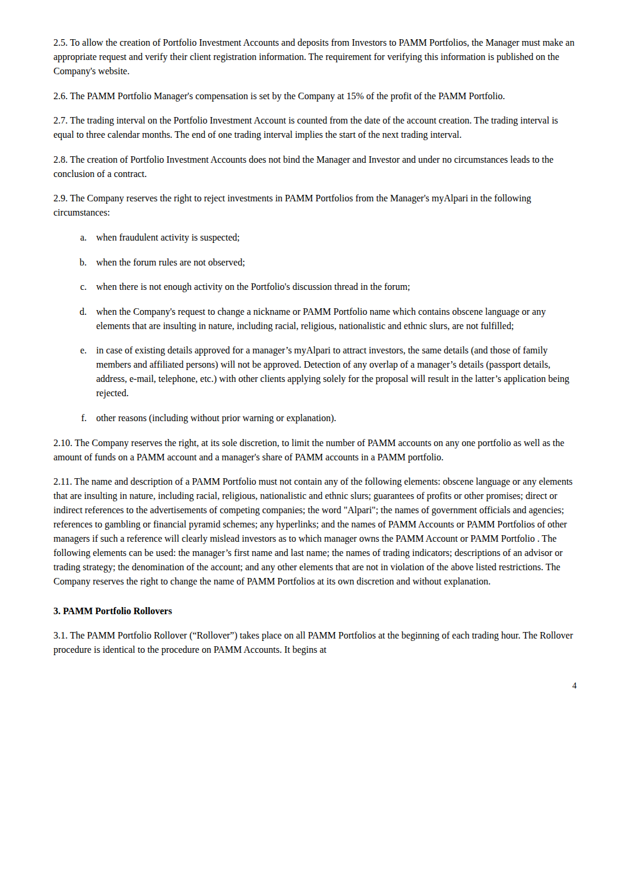2.5. To allow the creation of Portfolio Investment Accounts and deposits from Investors to PAMM Portfolios, the Manager must make an appropriate request and verify their client registration information. The requirement for verifying this information is published on the Company's website.
2.6. The PAMM Portfolio Manager's compensation is set by the Company at 15% of the profit of the PAMM Portfolio.
2.7. The trading interval on the Portfolio Investment Account is counted from the date of the account creation. The trading interval is equal to three calendar months. The end of one trading interval implies the start of the next trading interval.
2.8. The creation of Portfolio Investment Accounts does not bind the Manager and Investor and under no circumstances leads to the conclusion of a contract.
2.9. The Company reserves the right to reject investments in PAMM Portfolios from the Manager's myAlpari in the following circumstances:
when fraudulent activity is suspected;
when the forum rules are not observed;
when there is not enough activity on the Portfolio's discussion thread in the forum;
when the Company's request to change a nickname or PAMM Portfolio name which contains obscene language or any elements that are insulting in nature, including racial, religious, nationalistic and ethnic slurs, are not fulfilled;
in case of existing details approved for a manager’s myAlpari to attract investors, the same details (and those of family members and affiliated persons) will not be approved. Detection of any overlap of a manager’s details (passport details, address, e-mail, telephone, etc.) with other clients applying solely for the proposal will result in the latter’s application being rejected.
other reasons (including without prior warning or explanation).
2.10. The Company reserves the right, at its sole discretion, to limit the number of PAMM accounts on any one portfolio as well as the amount of funds on a PAMM account and a manager's share of PAMM accounts in a PAMM portfolio.
2.11. The name and description of a PAMM Portfolio must not contain any of the following elements: obscene language or any elements that are insulting in nature, including racial, religious, nationalistic and ethnic slurs; guarantees of profits or other promises; direct or indirect references to the advertisements of competing companies; the word "Alpari"; the names of government officials and agencies; references to gambling or financial pyramid schemes; any hyperlinks; and the names of PAMM Accounts or PAMM Portfolios of other managers if such a reference will clearly mislead investors as to which manager owns the PAMM Account or PAMM Portfolio . The following elements can be used: the manager’s first name and last name; the names of trading indicators; descriptions of an advisor or trading strategy; the denomination of the account; and any other elements that are not in violation of the above listed restrictions. The Company reserves the right to change the name of PAMM Portfolios at its own discretion and without explanation.
3. PAMM Portfolio Rollovers
3.1. The PAMM Portfolio Rollover (“Rollover”) takes place on all PAMM Portfolios at the beginning of each trading hour. The Rollover procedure is identical to the procedure on PAMM Accounts. It begins at
4